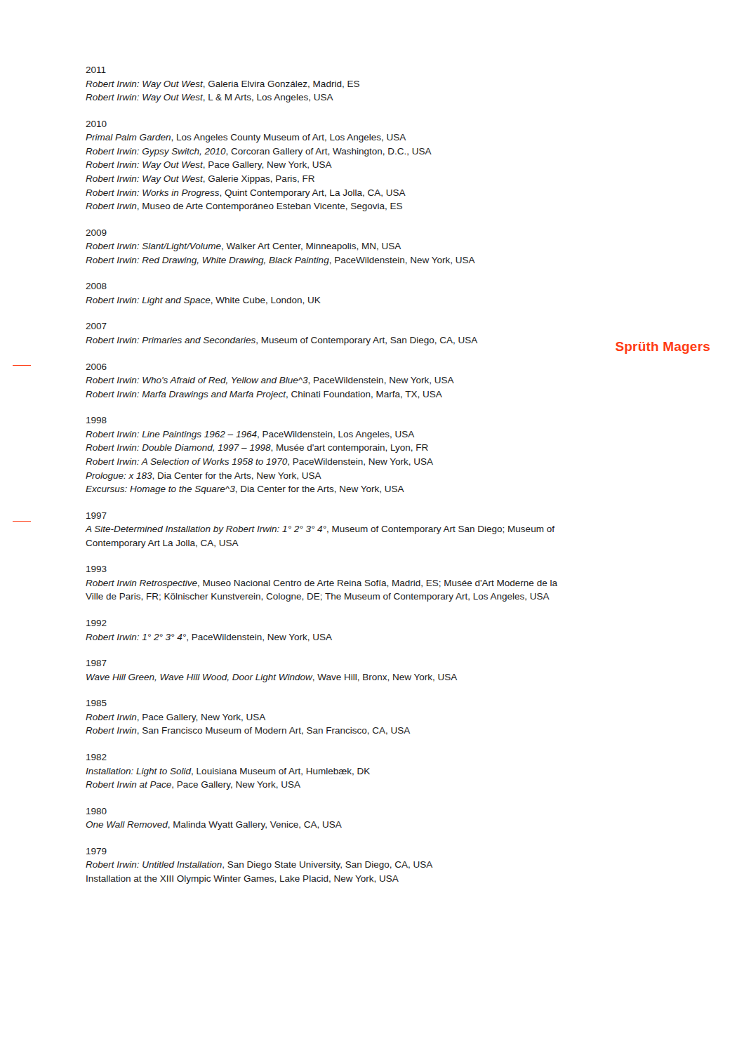Sprüth Magers
2011
Robert Irwin: Way Out West, Galeria Elvira González, Madrid, ES
Robert Irwin: Way Out West, L & M Arts, Los Angeles, USA
2010
Primal Palm Garden, Los Angeles County Museum of Art, Los Angeles, USA
Robert Irwin: Gypsy Switch, 2010, Corcoran Gallery of Art, Washington, D.C., USA
Robert Irwin: Way Out West, Pace Gallery, New York, USA
Robert Irwin: Way Out West, Galerie Xippas, Paris, FR
Robert Irwin: Works in Progress, Quint Contemporary Art, La Jolla, CA, USA
Robert Irwin, Museo de Arte Contemporáneo Esteban Vicente, Segovia, ES
2009
Robert Irwin: Slant/Light/Volume, Walker Art Center, Minneapolis, MN, USA
Robert Irwin: Red Drawing, White Drawing, Black Painting, PaceWildenstein, New York, USA
2008
Robert Irwin: Light and Space, White Cube, London, UK
2007
Robert Irwin: Primaries and Secondaries, Museum of Contemporary Art, San Diego, CA, USA
2006
Robert Irwin: Who's Afraid of Red, Yellow and Blue^3, PaceWildenstein, New York, USA
Robert Irwin: Marfa Drawings and Marfa Project, Chinati Foundation, Marfa, TX, USA
1998
Robert Irwin: Line Paintings 1962 – 1964, PaceWildenstein, Los Angeles, USA
Robert Irwin: Double Diamond, 1997 – 1998, Musée d'art contemporain, Lyon, FR
Robert Irwin: A Selection of Works 1958 to 1970, PaceWildenstein, New York, USA
Prologue: x 183, Dia Center for the Arts, New York, USA
Excursus: Homage to the Square^3, Dia Center for the Arts, New York, USA
1997
A Site-Determined Installation by Robert Irwin: 1° 2° 3° 4°, Museum of Contemporary Art San Diego; Museum of Contemporary Art La Jolla, CA, USA
1993
Robert Irwin Retrospective, Museo Nacional Centro de Arte Reina Sofía, Madrid, ES; Musée d'Art Moderne de la Ville de Paris, FR; Kölnischer Kunstverein, Cologne, DE; The Museum of Contemporary Art, Los Angeles, USA
1992
Robert Irwin: 1° 2° 3° 4°, PaceWildenstein, New York, USA
1987
Wave Hill Green, Wave Hill Wood, Door Light Window, Wave Hill, Bronx, New York, USA
1985
Robert Irwin, Pace Gallery, New York, USA
Robert Irwin, San Francisco Museum of Modern Art, San Francisco, CA, USA
1982
Installation: Light to Solid, Louisiana Museum of Art, Humlebæk, DK
Robert Irwin at Pace, Pace Gallery, New York, USA
1980
One Wall Removed, Malinda Wyatt Gallery, Venice, CA, USA
1979
Robert Irwin: Untitled Installation, San Diego State University, San Diego, CA, USA
Installation at the XIII Olympic Winter Games, Lake Placid, New York, USA